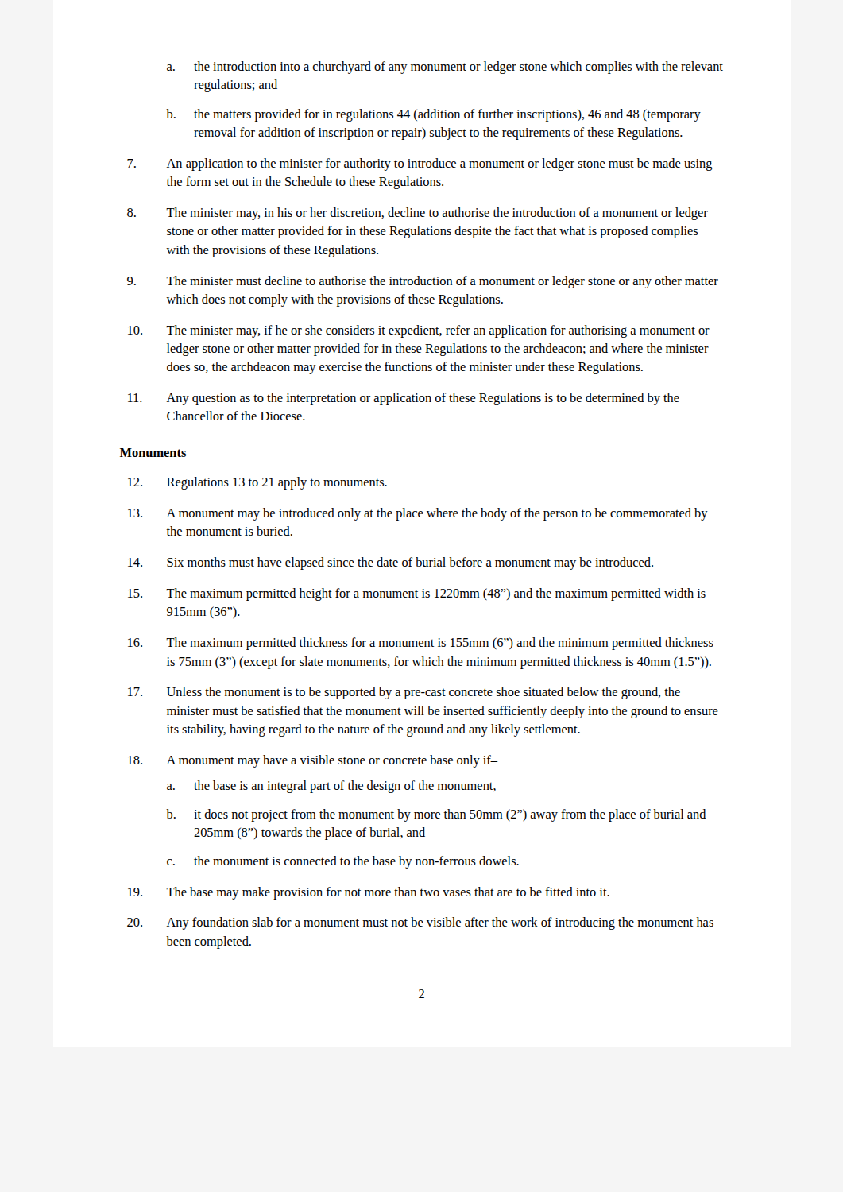a. the introduction into a churchyard of any monument or ledger stone which complies with the relevant regulations; and
b. the matters provided for in regulations 44 (addition of further inscriptions), 46 and 48 (temporary removal for addition of inscription or repair) subject to the requirements of these Regulations.
7. An application to the minister for authority to introduce a monument or ledger stone must be made using the form set out in the Schedule to these Regulations.
8. The minister may, in his or her discretion, decline to authorise the introduction of a monument or ledger stone or other matter provided for in these Regulations despite the fact that what is proposed complies with the provisions of these Regulations.
9. The minister must decline to authorise the introduction of a monument or ledger stone or any other matter which does not comply with the provisions of these Regulations.
10. The minister may, if he or she considers it expedient, refer an application for authorising a monument or ledger stone or other matter provided for in these Regulations to the archdeacon; and where the minister does so, the archdeacon may exercise the functions of the minister under these Regulations.
11. Any question as to the interpretation or application of these Regulations is to be determined by the Chancellor of the Diocese.
Monuments
12. Regulations 13 to 21 apply to monuments.
13. A monument may be introduced only at the place where the body of the person to be commemorated by the monument is buried.
14. Six months must have elapsed since the date of burial before a monument may be introduced.
15. The maximum permitted height for a monument is 1220mm (48”) and the maximum permitted width is 915mm (36”).
16. The maximum permitted thickness for a monument is 155mm (6”) and the minimum permitted thickness is 75mm (3”) (except for slate monuments, for which the minimum permitted thickness is 40mm (1.5”)).
17. Unless the monument is to be supported by a pre-cast concrete shoe situated below the ground, the minister must be satisfied that the monument will be inserted sufficiently deeply into the ground to ensure its stability, having regard to the nature of the ground and any likely settlement.
18. A monument may have a visible stone or concrete base only if–
a. the base is an integral part of the design of the monument,
b. it does not project from the monument by more than 50mm (2”) away from the place of burial and 205mm (8”) towards the place of burial, and
c. the monument is connected to the base by non-ferrous dowels.
19. The base may make provision for not more than two vases that are to be fitted into it.
20. Any foundation slab for a monument must not be visible after the work of introducing the monument has been completed.
2